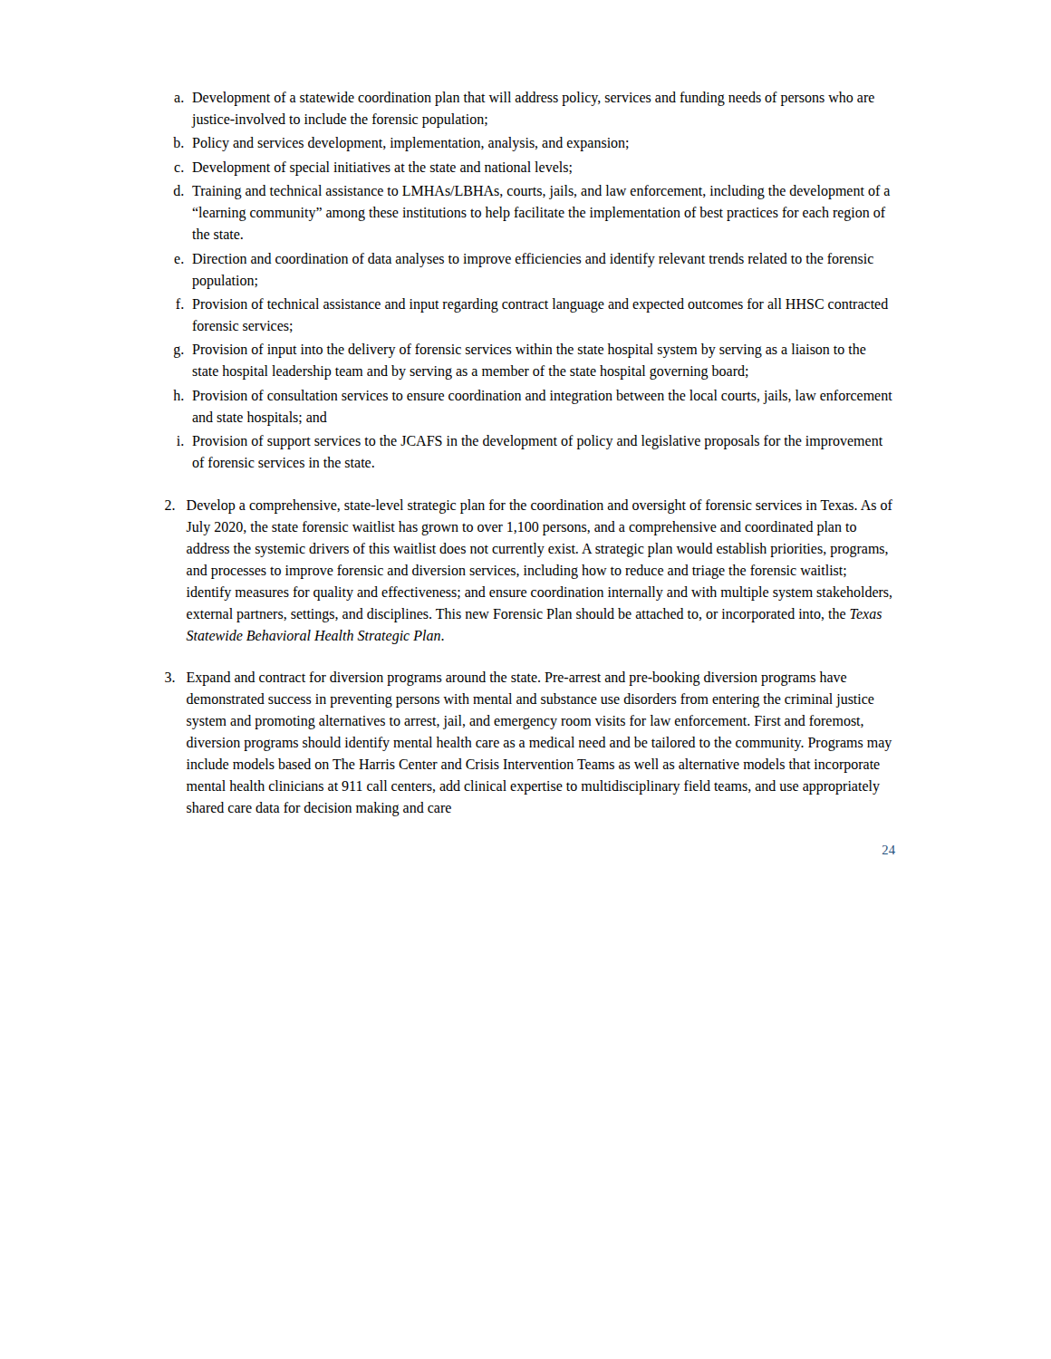Development of a statewide coordination plan that will address policy, services and funding needs of persons who are justice-involved to include the forensic population;
Policy and services development, implementation, analysis, and expansion;
Development of special initiatives at the state and national levels;
Training and technical assistance to LMHAs/LBHAs, courts, jails, and law enforcement, including the development of a “learning community” among these institutions to help facilitate the implementation of best practices for each region of the state.
Direction and coordination of data analyses to improve efficiencies and identify relevant trends related to the forensic population;
Provision of technical assistance and input regarding contract language and expected outcomes for all HHSC contracted forensic services;
Provision of input into the delivery of forensic services within the state hospital system by serving as a liaison to the state hospital leadership team and by serving as a member of the state hospital governing board;
Provision of consultation services to ensure coordination and integration between the local courts, jails, law enforcement and state hospitals; and
Provision of support services to the JCAFS in the development of policy and legislative proposals for the improvement of forensic services in the state.
Develop a comprehensive, state-level strategic plan for the coordination and oversight of forensic services in Texas. As of July 2020, the state forensic waitlist has grown to over 1,100 persons, and a comprehensive and coordinated plan to address the systemic drivers of this waitlist does not currently exist. A strategic plan would establish priorities, programs, and processes to improve forensic and diversion services, including how to reduce and triage the forensic waitlist; identify measures for quality and effectiveness; and ensure coordination internally and with multiple system stakeholders, external partners, settings, and disciplines. This new Forensic Plan should be attached to, or incorporated into, the Texas Statewide Behavioral Health Strategic Plan.
Expand and contract for diversion programs around the state. Pre-arrest and pre-booking diversion programs have demonstrated success in preventing persons with mental and substance use disorders from entering the criminal justice system and promoting alternatives to arrest, jail, and emergency room visits for law enforcement. First and foremost, diversion programs should identify mental health care as a medical need and be tailored to the community. Programs may include models based on The Harris Center and Crisis Intervention Teams as well as alternative models that incorporate mental health clinicians at 911 call centers, add clinical expertise to multidisciplinary field teams, and use appropriately shared care data for decision making and care
24